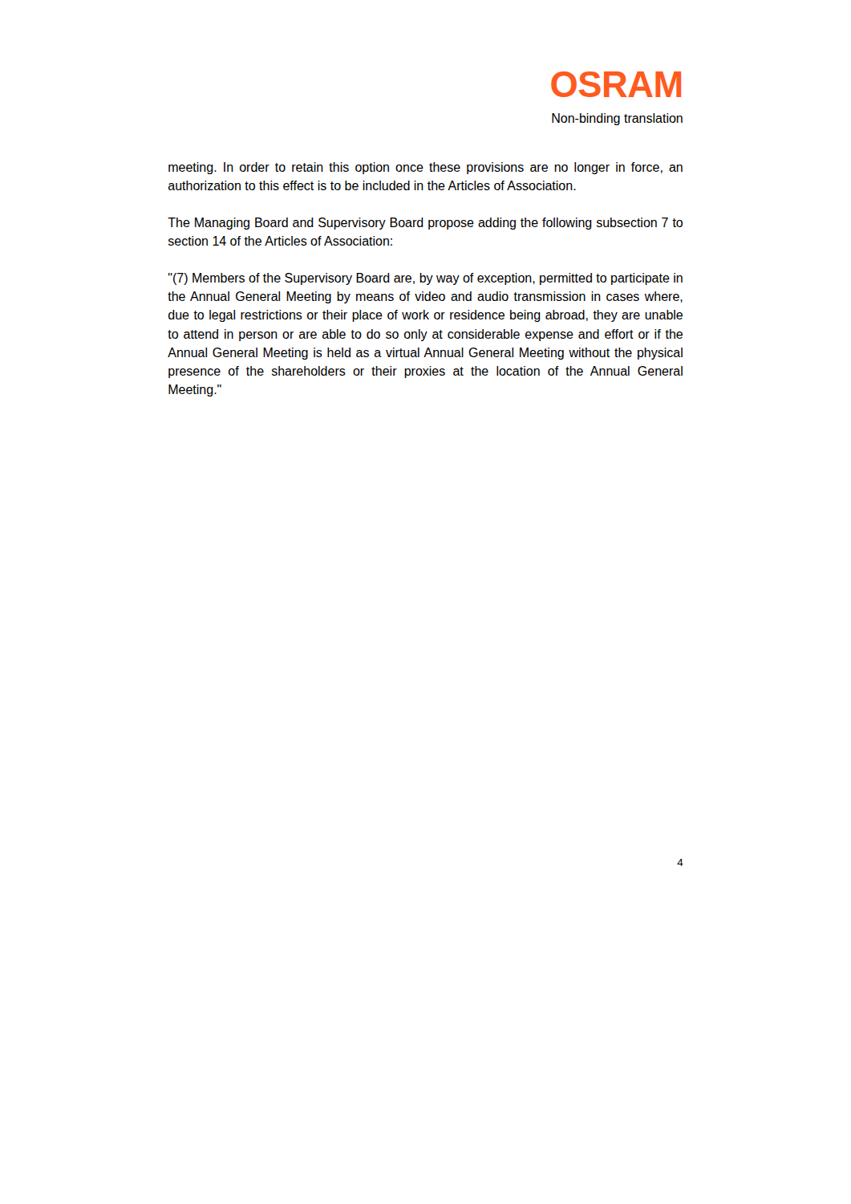OSRAM
Non-binding translation
meeting. In order to retain this option once these provisions are no longer in force, an authorization to this effect is to be included in the Articles of Association.
The Managing Board and Supervisory Board propose adding the following subsection 7 to section 14 of the Articles of Association:
"(7) Members of the Supervisory Board are, by way of exception, permitted to participate in the Annual General Meeting by means of video and audio transmission in cases where, due to legal restrictions or their place of work or residence being abroad, they are unable to attend in person or are able to do so only at considerable expense and effort or if the Annual General Meeting is held as a virtual Annual General Meeting without the physical presence of the shareholders or their proxies at the location of the Annual General Meeting."
4